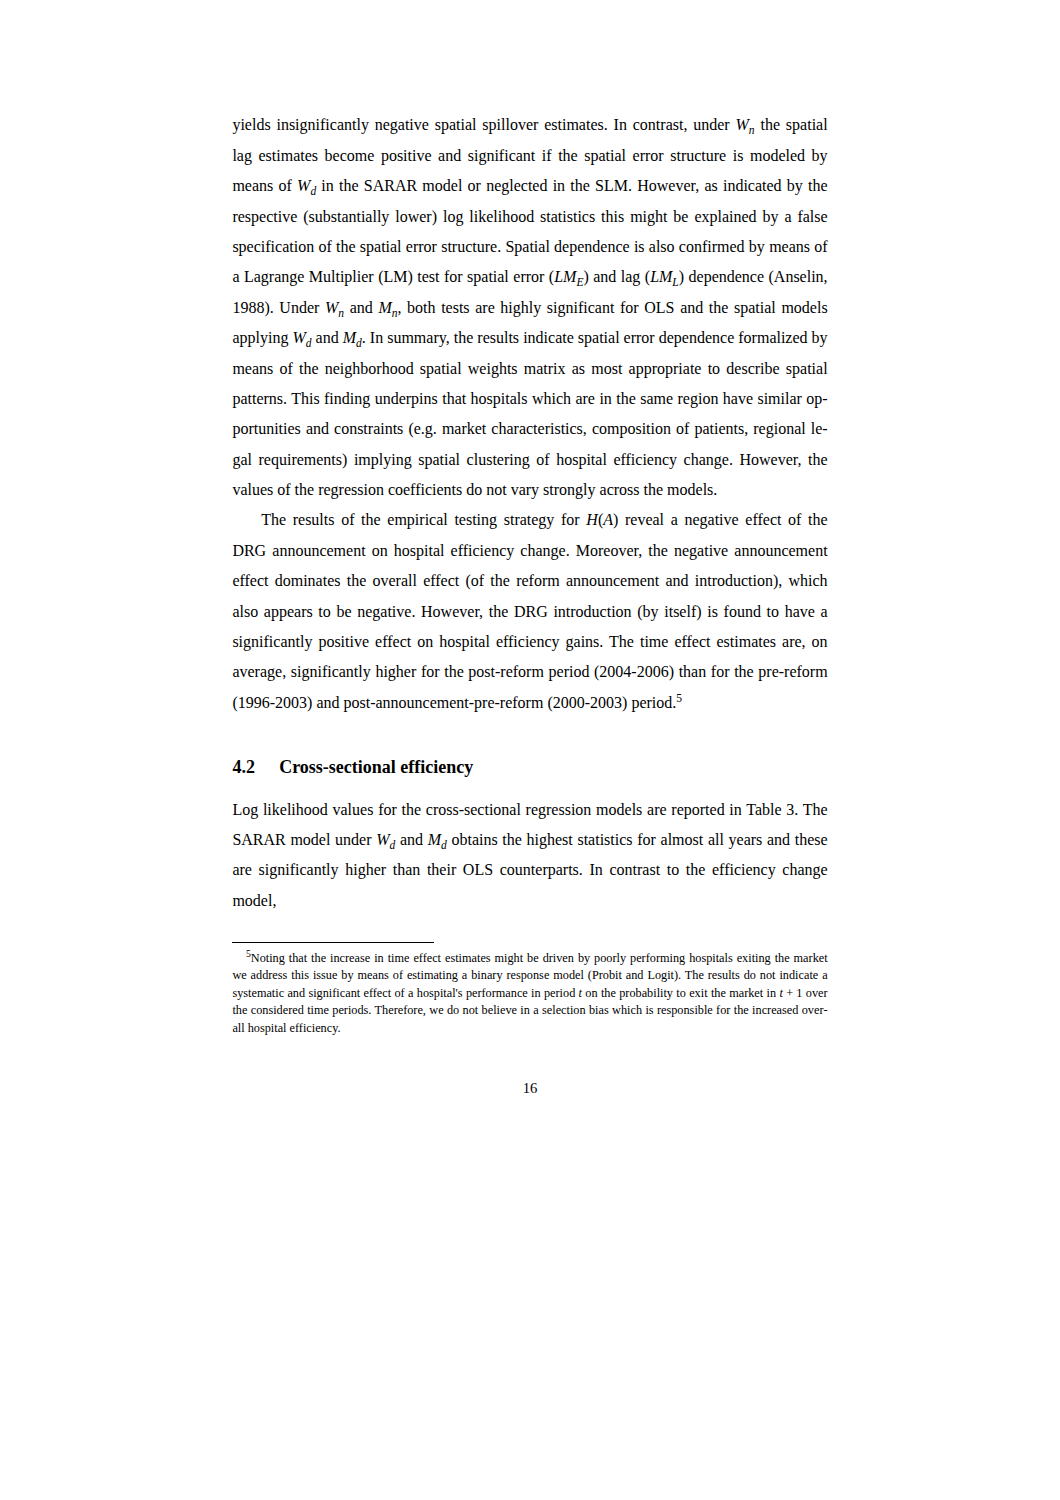yields insignificantly negative spatial spillover estimates. In contrast, under Wn the spatial lag estimates become positive and significant if the spatial error structure is modeled by means of Wd in the SARAR model or neglected in the SLM. However, as indicated by the respective (substantially lower) log likelihood statistics this might be explained by a false specification of the spatial error structure. Spatial dependence is also confirmed by means of a Lagrange Multiplier (LM) test for spatial error (LME) and lag (LML) dependence (Anselin, 1988). Under Wn and Mn, both tests are highly significant for OLS and the spatial models applying Wd and Md. In summary, the results indicate spatial error dependence formalized by means of the neighborhood spatial weights matrix as most appropriate to describe spatial patterns. This finding underpins that hospitals which are in the same region have similar opportunities and constraints (e.g. market characteristics, composition of patients, regional legal requirements) implying spatial clustering of hospital efficiency change. However, the values of the regression coefficients do not vary strongly across the models.
The results of the empirical testing strategy for H(A) reveal a negative effect of the DRG announcement on hospital efficiency change. Moreover, the negative announcement effect dominates the overall effect (of the reform announcement and introduction), which also appears to be negative. However, the DRG introduction (by itself) is found to have a significantly positive effect on hospital efficiency gains. The time effect estimates are, on average, significantly higher for the post-reform period (2004-2006) than for the pre-reform (1996-2003) and post-announcement-pre-reform (2000-2003) period.5
4.2 Cross-sectional efficiency
Log likelihood values for the cross-sectional regression models are reported in Table 3. The SARAR model under Wd and Md obtains the highest statistics for almost all years and these are significantly higher than their OLS counterparts. In contrast to the efficiency change model,
5Noting that the increase in time effect estimates might be driven by poorly performing hospitals exiting the market we address this issue by means of estimating a binary response model (Probit and Logit). The results do not indicate a systematic and significant effect of a hospital's performance in period t on the probability to exit the market in t + 1 over the considered time periods. Therefore, we do not believe in a selection bias which is responsible for the increased overall hospital efficiency.
16